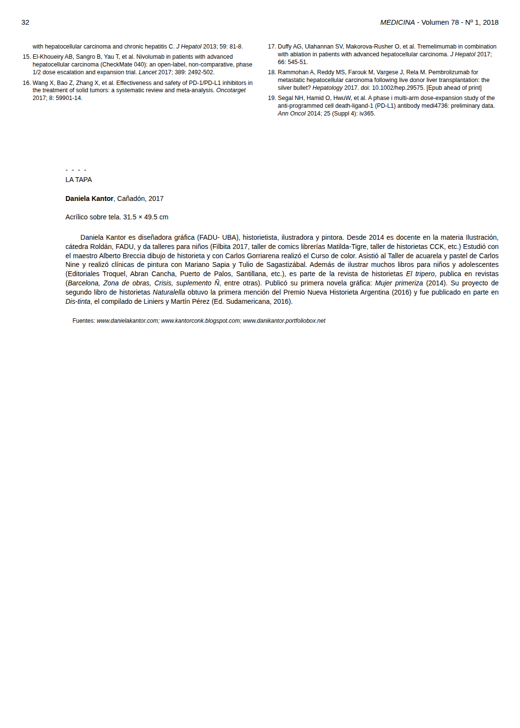32 MEDICINA - Volumen 78 - Nº 1, 2018
with hepatocellular carcinoma and chronic hepatitis C. J Hepatol 2013; 59: 81-8.
El-Khoueiry AB, Sangro B, Yau T, et al. Nivolumab in patients with advanced hepatocellular carcinoma (CheckMate 040): an open-label, non-comparative, phase 1/2 dose escalation and expansion trial. Lancet 2017; 389: 2492-502.
Wang X, Bao Z, Zhang X, et al. Effectiveness and safety of PD-1/PD-L1 inhibitors in the treatment of solid tumors: a systematic review and meta-analysis. Oncotarget 2017; 8: 59901-14.
Duffy AG, Ulahannan SV, Makorova-Rusher O, et al. Tremelimumab in combination with ablation in patients with advanced hepatocellular carcinoma. J Hepatol 2017; 66: 545-51.
Rammohan A, Reddy MS, Farouk M, Vargese J, Rela M. Pembrolizumab for metastatic hepatocellular carcinoma following live donor liver transplantation: the silver bullet? Hepatology 2017. doi: 10.1002/hep.29575. [Epub ahead of print]
Segal NH, Hamid O, HwuW, et al. A phase i multi-arm dose-expansion study of the anti-programmed cell death-ligand-1 (PD-L1) antibody medi4736: preliminary data. Ann Oncol 2014; 25 (Suppl 4): iv365.
- - - -
LA TAPA
Daniela Kantor, Cañadón, 2017
Acrílico sobre tela. 31.5 × 49.5 cm
Daniela Kantor es diseñadora gráfica (FADU- UBA), historietista, ilustradora y pintora. Desde 2014 es docente en la materia Ilustración, cátedra Roldán, FADU, y da talleres para niños (Filbita 2017, taller de comics librerías Matilda-Tigre, taller de historietas CCK, etc.) Estudió con el maestro Alberto Breccia dibujo de historieta y con Carlos Gorriarena realizó el Curso de color. Asistió al Taller de acuarela y pastel de Carlos Nine y realizó clínicas de pintura con Mariano Sapia y Tulio de Sagastizábal. Además de ilustrar muchos libros para niños y adolescentes (Editoriales Troquel, Abran Cancha, Puerto de Palos, Santillana, etc.), es parte de la revista de historietas El tripero, publica en revistas (Barcelona, Zona de obras, Crisis, suplemento Ñ, entre otras). Publicó su primera novela gráfica: Mujer primeriza (2014). Su proyecto de segundo libro de historietas Naturalella obtuvo la primera mención del Premio Nueva Historieta Argentina (2016) y fue publicado en parte en Dis-tinta, el compilado de Liniers y Martín Pérez (Ed. Sudamericana, 2016).
Fuentes: www.danielakantor.com; www.kantorconk.blogspot.com; www.danikantor.portfoliobox.net